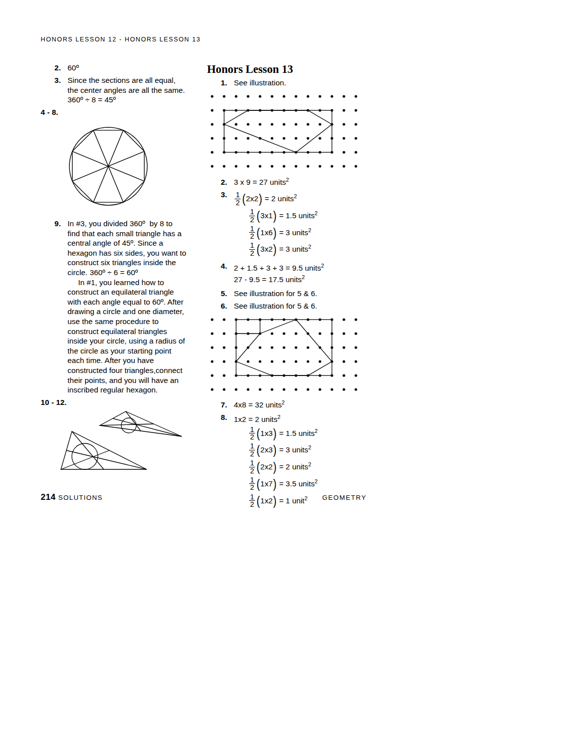HONORS LESSON 12 - HONORS LESSON 13
2.
60º
3.
Since the sections are all equal, the center angles are all the same. 360º ÷ 8 = 45º
4 - 8.
9.
In #3, you divided 360º by 8 to find that each small triangle has a central angle of 45º. Since a hexagon has six sides, you want to construct six triangles inside the circle. 360º ÷ 6 = 60º
In #1, you learned how to construct an equilateral triangle with each angle equal to 60º. After drawing a circle and one diameter, use the same procedure to construct equilateral triangles inside your circle, using a radius of the circle as your starting point each time. After you have constructed four triangles,connect their points, and you will have an inscribed regular hexagon.
10 - 12.
Honors Lesson 13
1.
See illustration.
2.
3 x 9 = 27 units2
3.
12(2x2) = 2 units2
12(3x1) = 1.5 units2
12(1x6) = 3 units2
12(3x2) = 3 units2
4.
2 + 1.5 + 3 + 3 = 9.5 units2
27 - 9.5 = 17.5 units2
5.
See illustration for 5 & 6.
6.
See illustration for 5 & 6.
7.
4x8 = 32 units2
8.
1x2 = 2 units2
12(1x3) = 1.5 units2
12(2x3) = 3 units2
12(2x2) = 2 units2
12(1x7) = 3.5 units2
12(1x2) = 1 unit2
214 SOLUTIONS
GEOMETRY